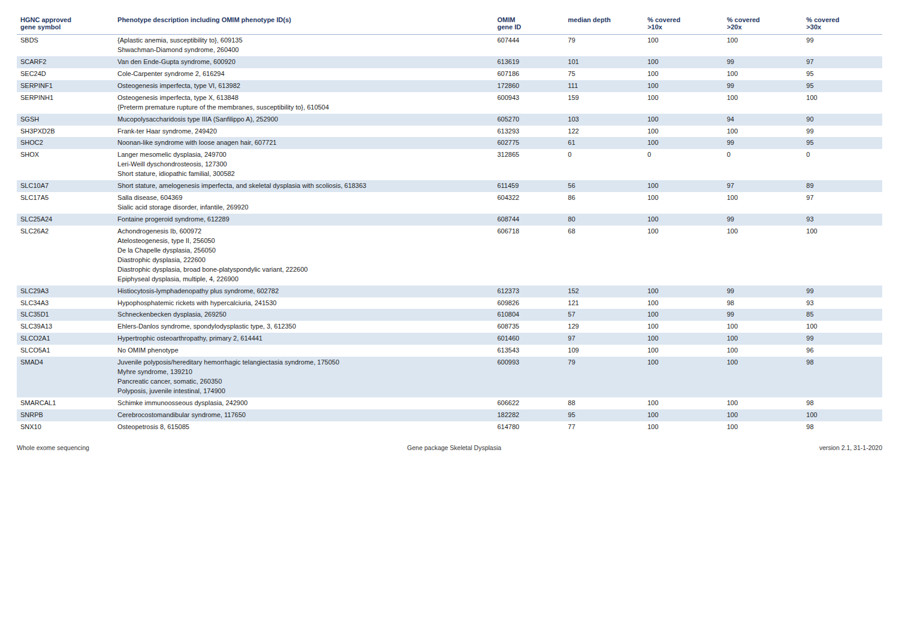| HGNC approved gene symbol | Phenotype description including OMIM phenotype ID(s) | OMIM gene ID | median depth | % covered >10x | % covered >20x | % covered >30x |
| --- | --- | --- | --- | --- | --- | --- |
| SBDS | {Aplastic anemia, susceptibility to}, 609135 Shwachman-Diamond syndrome, 260400 | 607444 | 79 | 100 | 100 | 99 |
| SCARF2 | Van den Ende-Gupta syndrome, 600920 | 613619 | 101 | 100 | 99 | 97 |
| SEC24D | Cole-Carpenter syndrome 2, 616294 | 607186 | 75 | 100 | 100 | 95 |
| SERPINF1 | Osteogenesis imperfecta, type VI, 613982 | 172860 | 111 | 100 | 99 | 95 |
| SERPINH1 | Osteogenesis imperfecta, type X, 613848 {Preterm premature rupture of the membranes, susceptibility to}, 610504 | 600943 | 159 | 100 | 100 | 100 |
| SGSH | Mucopolysaccharidosis type IIIA (Sanfilippo A), 252900 | 605270 | 103 | 100 | 94 | 90 |
| SH3PXD2B | Frank-ter Haar syndrome, 249420 | 613293 | 122 | 100 | 100 | 99 |
| SHOC2 | Noonan-like syndrome with loose anagen hair, 607721 | 602775 | 61 | 100 | 99 | 95 |
| SHOX | Langer mesomelic dysplasia, 249700 Leri-Weill dyschondrosteosis, 127300 Short stature, idiopathic familial, 300582 | 312865 | 0 | 0 | 0 | 0 |
| SLC10A7 | Short stature, amelogenesis imperfecta, and skeletal dysplasia with scoliosis, 618363 | 611459 | 56 | 100 | 97 | 89 |
| SLC17A5 | Salla disease, 604369 Sialic acid storage disorder, infantile, 269920 | 604322 | 86 | 100 | 100 | 97 |
| SLC25A24 | Fontaine progeroid syndrome, 612289 | 608744 | 80 | 100 | 99 | 93 |
| SLC26A2 | Achondrogenesis Ib, 600972 Atelosteogenesis, type II, 256050 De la Chapelle dysplasia, 256050 Diastrophic dysplasia, 222600 Diastrophic dysplasia, broad bone-platyspondylic variant, 222600 Epiphyseal dysplasia, multiple, 4, 226900 | 606718 | 68 | 100 | 100 | 100 |
| SLC29A3 | Histiocytosis-lymphadenopathy plus syndrome, 602782 | 612373 | 152 | 100 | 99 | 99 |
| SLC34A3 | Hypophosphatemic rickets with hypercalciuria, 241530 | 609826 | 121 | 100 | 98 | 93 |
| SLC35D1 | Schneckenbecken dysplasia, 269250 | 610804 | 57 | 100 | 99 | 85 |
| SLC39A13 | Ehlers-Danlos syndrome, spondylodysplastic type, 3, 612350 | 608735 | 129 | 100 | 100 | 100 |
| SLCO2A1 | Hypertrophic osteoarthropathy, primary 2, 614441 | 601460 | 97 | 100 | 100 | 99 |
| SLCO5A1 | No OMIM phenotype | 613543 | 109 | 100 | 100 | 96 |
| SMAD4 | Juvenile polyposis/hereditary hemorrhagic telangiectasia syndrome, 175050 Myhre syndrome, 139210 Pancreatic cancer, somatic, 260350 Polyposis, juvenile intestinal, 174900 | 600993 | 79 | 100 | 100 | 98 |
| SMARCAL1 | Schimke immunoosseous dysplasia, 242900 | 606622 | 88 | 100 | 100 | 98 |
| SNRPB | Cerebrocostomandibular syndrome, 117650 | 182282 | 95 | 100 | 100 | 100 |
| SNX10 | Osteopetrosis 8, 615085 | 614780 | 77 | 100 | 100 | 98 |
Whole exome sequencing Gene package Skeletal Dysplasia version 2.1, 31-1-2020